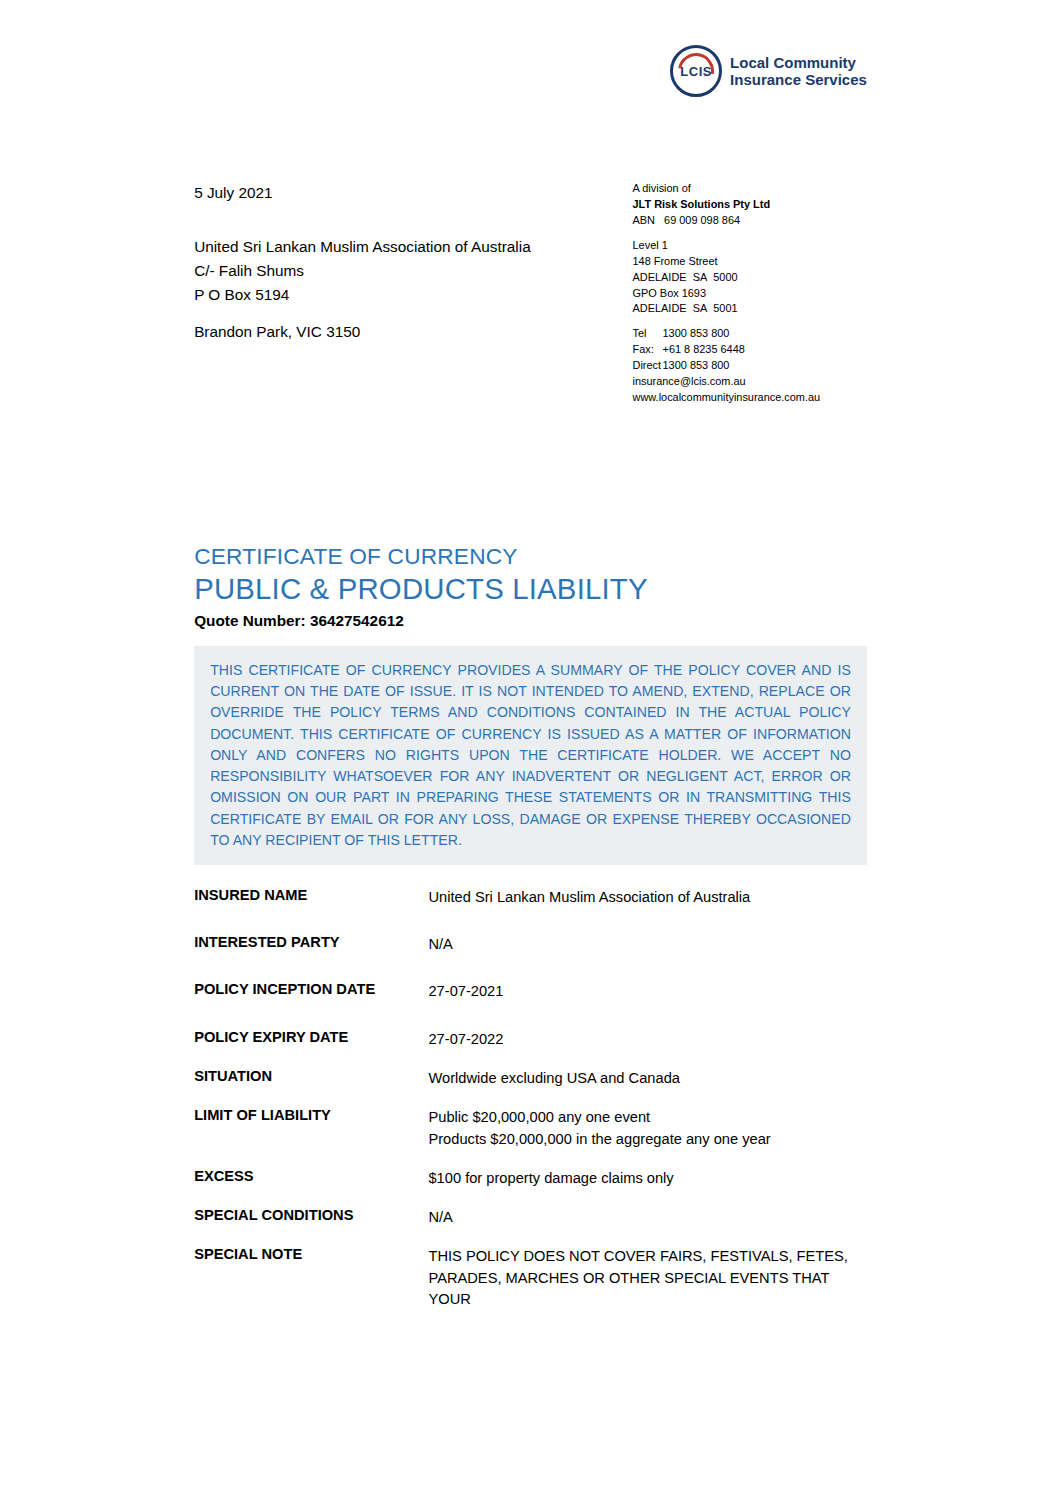Local Community Insurance Services
5 July 2021
United Sri Lankan Muslim Association of Australia
C/- Falih Shums
P O Box 5194
Brandon Park, VIC 3150
A division of
JLT Risk Solutions Pty Ltd
ABN 69 009 098 864
Level 1
148 Frome Street
ADELAIDE SA 5000
GPO Box 1693
ADELAIDE SA 5001
Tel 1300 853 800
Fax:+61 8 8235 6448
Direct 1300 853 800
insurance@lcis.com.au
www.localcommunityinsurance.com.au
CERTIFICATE OF CURRENCY
PUBLIC & PRODUCTS LIABILITY
Quote Number: 36427542612
THIS CERTIFICATE OF CURRENCY PROVIDES A SUMMARY OF THE POLICY COVER AND IS CURRENT ON THE DATE OF ISSUE. IT IS NOT INTENDED TO AMEND, EXTEND, REPLACE OR OVERRIDE THE POLICY TERMS AND CONDITIONS CONTAINED IN THE ACTUAL POLICY DOCUMENT. THIS CERTIFICATE OF CURRENCY IS ISSUED AS A MATTER OF INFORMATION ONLY AND CONFERS NO RIGHTS UPON THE CERTIFICATE HOLDER. WE ACCEPT NO RESPONSIBILITY WHATSOEVER FOR ANY INADVERTENT OR NEGLIGENT ACT, ERROR OR OMISSION ON OUR PART IN PREPARING THESE STATEMENTS OR IN TRANSMITTING THIS CERTIFICATE BY EMAIL OR FOR ANY LOSS, DAMAGE OR EXPENSE THEREBY OCCASIONED TO ANY RECIPIENT OF THIS LETTER.
| INSURED NAME | United Sri Lankan Muslim Association of Australia |
| INTERESTED PARTY | N/A |
| POLICY INCEPTION DATE | 27-07-2021 |
| POLICY EXPIRY DATE | 27-07-2022 |
| SITUATION | Worldwide excluding USA and Canada |
| LIMIT OF LIABILITY | Public $20,000,000 any one event Products $20,000,000 in the aggregate any one year |
| EXCESS | $100 for property damage claims only |
| SPECIAL CONDITIONS | N/A |
| SPECIAL NOTE | THIS POLICY DOES NOT COVER FAIRS, FESTIVALS, FETES, PARADES, MARCHES OR OTHER SPECIAL EVENTS THAT YOUR |